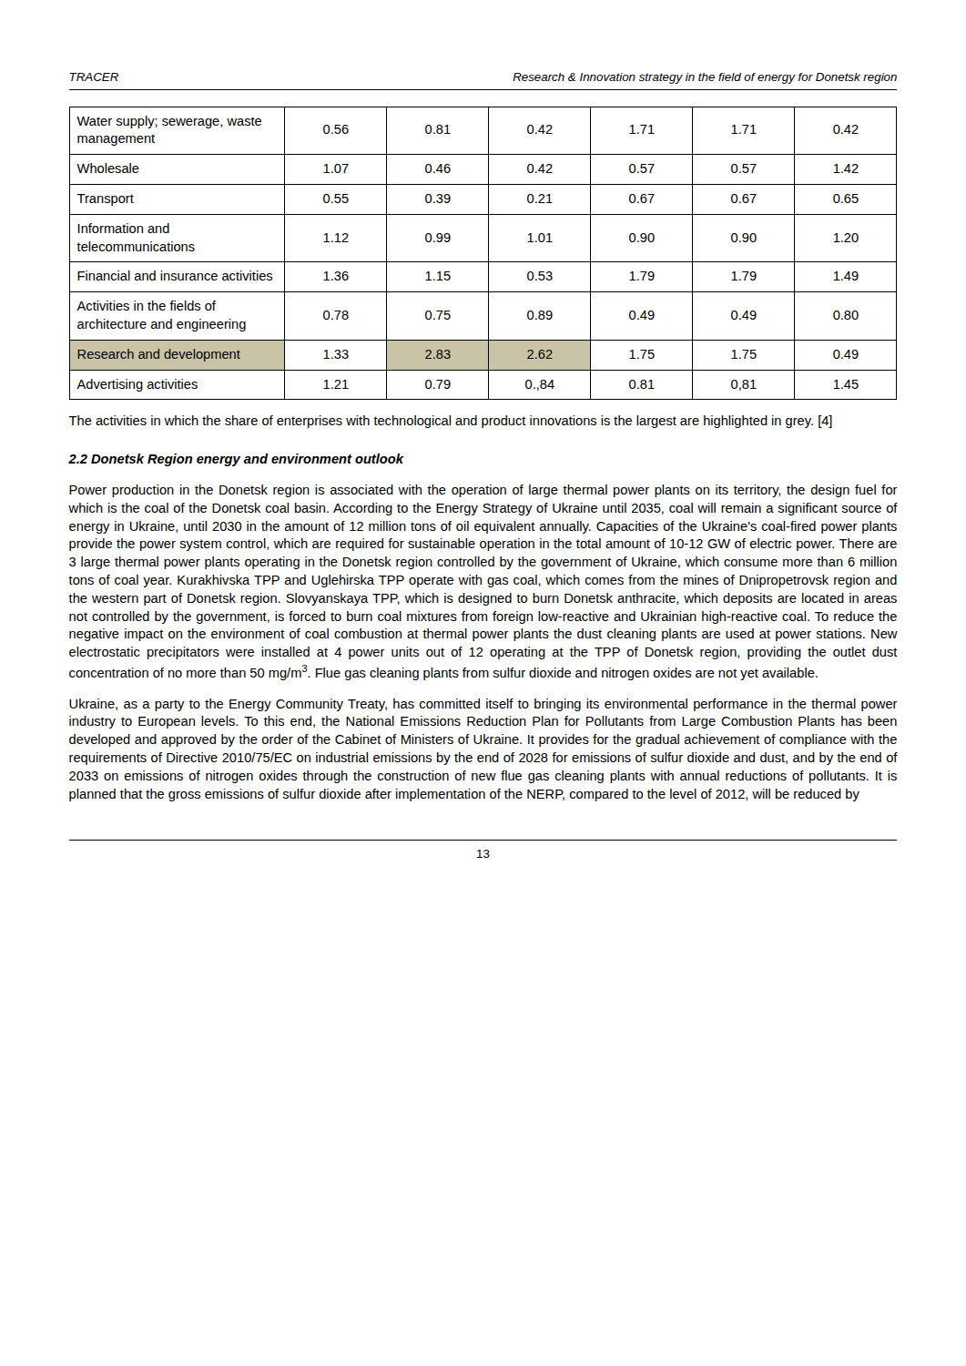TRACER
Research & Innovation strategy in the field of energy for Donetsk region
| Water supply; sewerage, waste management | 0.56 | 0.81 | 0.42 | 1.71 | 1.71 | 0.42 |
| Wholesale | 1.07 | 0.46 | 0.42 | 0.57 | 0.57 | 1.42 |
| Transport | 0.55 | 0.39 | 0.21 | 0.67 | 0.67 | 0.65 |
| Information and telecommunications | 1.12 | 0.99 | 1.01 | 0.90 | 0.90 | 1.20 |
| Financial and insurance activities | 1.36 | 1.15 | 0.53 | 1.79 | 1.79 | 1.49 |
| Activities in the fields of architecture and engineering | 0.78 | 0.75 | 0.89 | 0.49 | 0.49 | 0.80 |
| Research and development | 1.33 | 2.83 | 2.62 | 1.75 | 1.75 | 0.49 |
| Advertising activities | 1.21 | 0.79 | 0.,84 | 0.81 | 0,81 | 1.45 |
The activities in which the share of enterprises with technological and product innovations is the largest are highlighted in grey. [4]
2.2 Donetsk Region energy and environment outlook
Power production in the Donetsk region is associated with the operation of large thermal power plants on its territory, the design fuel for which is the coal of the Donetsk coal basin. According to the Energy Strategy of Ukraine until 2035, coal will remain a significant source of energy in Ukraine, until 2030 in the amount of 12 million tons of oil equivalent annually. Capacities of the Ukraine's coal-fired power plants provide the power system control, which are required for sustainable operation in the total amount of 10-12 GW of electric power. There are 3 large thermal power plants operating in the Donetsk region controlled by the government of Ukraine, which consume more than 6 million tons of coal year. Kurakhivska TPP and Uglehirska TPP operate with gas coal, which comes from the mines of Dnipropetrovsk region and the western part of Donetsk region. Slovyanskaya TPP, which is designed to burn Donetsk anthracite, which deposits are located in areas not controlled by the government, is forced to burn coal mixtures from foreign low-reactive and Ukrainian high-reactive coal. To reduce the negative impact on the environment of coal combustion at thermal power plants the dust cleaning plants are used at power stations. New electrostatic precipitators were installed at 4 power units out of 12 operating at the TPP of Donetsk region, providing the outlet dust concentration of no more than 50 mg/m3. Flue gas cleaning plants from sulfur dioxide and nitrogen oxides are not yet available.
Ukraine, as a party to the Energy Community Treaty, has committed itself to bringing its environmental performance in the thermal power industry to European levels. To this end, the National Emissions Reduction Plan for Pollutants from Large Combustion Plants has been developed and approved by the order of the Cabinet of Ministers of Ukraine. It provides for the gradual achievement of compliance with the requirements of Directive 2010/75/EC on industrial emissions by the end of 2028 for emissions of sulfur dioxide and dust, and by the end of 2033 on emissions of nitrogen oxides through the construction of new flue gas cleaning plants with annual reductions of pollutants. It is planned that the gross emissions of sulfur dioxide after implementation of the NERP, compared to the level of 2012, will be reduced by
13